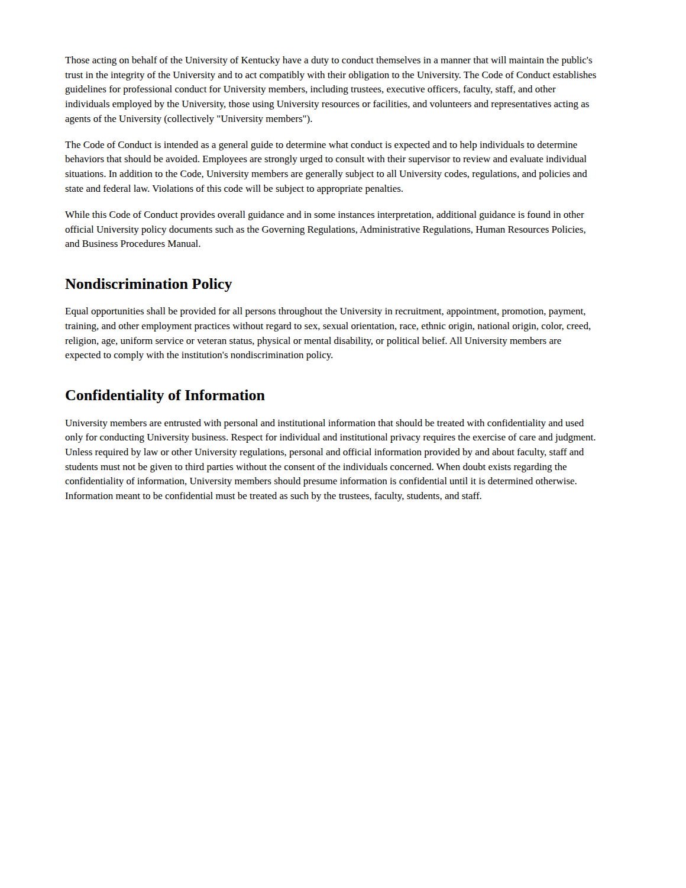Those acting on behalf of the University of Kentucky have a duty to conduct themselves in a manner that will maintain the public's trust in the integrity of the University and to act compatibly with their obligation to the University. The Code of Conduct establishes guidelines for professional conduct for University members, including trustees, executive officers, faculty, staff, and other individuals employed by the University, those using University resources or facilities, and volunteers and representatives acting as agents of the University (collectively "University members").
The Code of Conduct is intended as a general guide to determine what conduct is expected and to help individuals to determine behaviors that should be avoided. Employees are strongly urged to consult with their supervisor to review and evaluate individual situations. In addition to the Code, University members are generally subject to all University codes, regulations, and policies and state and federal law. Violations of this code will be subject to appropriate penalties.
While this Code of Conduct provides overall guidance and in some instances interpretation, additional guidance is found in other official University policy documents such as the Governing Regulations, Administrative Regulations, Human Resources Policies, and Business Procedures Manual.
Nondiscrimination Policy
Equal opportunities shall be provided for all persons throughout the University in recruitment, appointment, promotion, payment, training, and other employment practices without regard to sex, sexual orientation, race, ethnic origin, national origin, color, creed, religion, age, uniform service or veteran status, physical or mental disability, or political belief. All University members are expected to comply with the institution's nondiscrimination policy.
Confidentiality of Information
University members are entrusted with personal and institutional information that should be treated with confidentiality and used only for conducting University business. Respect for individual and institutional privacy requires the exercise of care and judgment. Unless required by law or other University regulations, personal and official information provided by and about faculty, staff and students must not be given to third parties without the consent of the individuals concerned. When doubt exists regarding the confidentiality of information, University members should presume information is confidential until it is determined otherwise. Information meant to be confidential must be treated as such by the trustees, faculty, students, and staff.